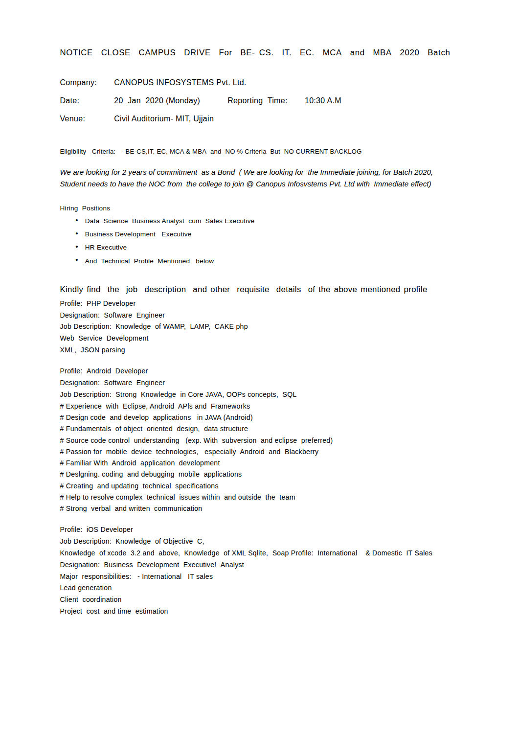NOTICE CLOSE CAMPUS DRIVE For BE- CS. IT. EC. MCA and MBA 2020 Batch
| Company: | CANOPUS INFOSYSTEMS Pvt. Ltd. |
| Date: | 20 Jan 2020 (Monday) | Reporting Time: | 10:30 A.M |
| Venue: | Civil Auditorium- MIT, Ujjain |
Eligibility Criteria: - BE-CS,IT, EC, MCA & MBA and NO % Criteria But NO CURRENT BACKLOG
We are looking for 2 years of commitment as a Bond ( We are looking for the Immediate joining, for Batch 2020, Student needs to have the NOC from the college to join @ Canopus Infosvstems Pvt. Ltd with Immediate effect)
Hiring Positions
Data Science Business Analyst cum Sales Executive
Business Development Executive
HR Executive
And Technical Profile Mentioned below
Kindly find the job description and other requisite details of the above mentioned profile
Profile: PHP Developer
Designation: Software Engineer
Job Description: Knowledge of WAMP, LAMP, CAKE php
Web Service Development
XML, JSON parsing
Profile: Android Developer
Designation: Software Engineer
Job Description: Strong Knowledge in Core JAVA, OOPs concepts, SQL
# Experience with Eclipse, Android APls and Frameworks
# Design code and develop applications in JAVA (Android)
# Fundamentals of object oriented design, data structure
# Source code control understanding (exp. With subversion and eclipse preferred)
# Passion for mobile device technologies, especially Android and Blackberry
# Familiar With Android application development
# Deslgning. coding and debugging mobile applications
# Creating and updating technical specifications
# Help to resolve complex technical issues within and outside the team
# Strong verbal and written communication
Profile: iOS Developer
Job Description: Knowledge of Objective C,
Knowledge of xcode 3.2 and above, Knowledge of XML Sqlite, Soap Profile: International & Domestic IT Sales
Designation: Business Development Executive! Analyst
Major responsibilities: - International IT sales
Lead generation
Client coordination
Project cost and time estimation